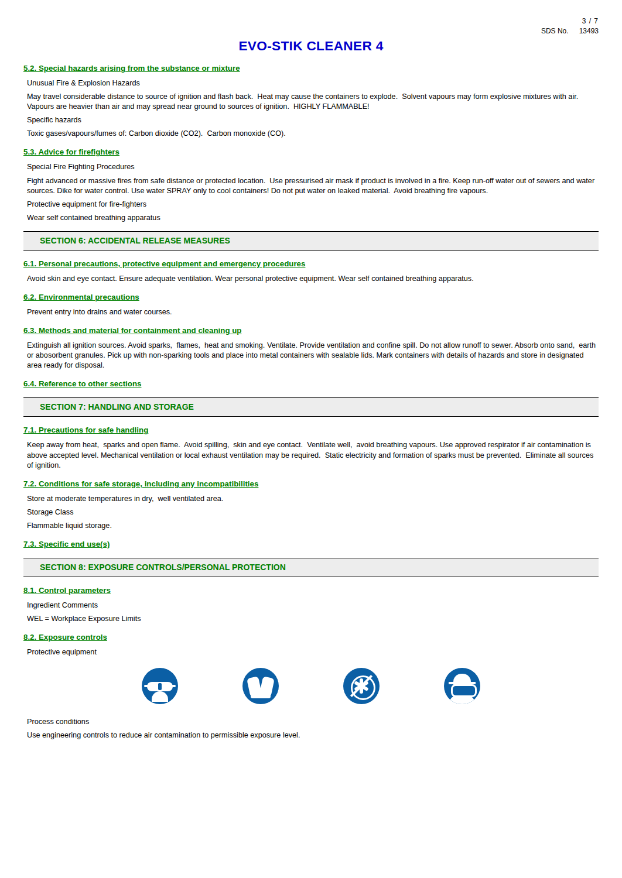3 / 7
SDS No. 13493
EVO-STIK CLEANER 4
5.2. Special hazards arising from the substance or mixture
Unusual Fire & Explosion Hazards
May travel considerable distance to source of ignition and flash back. Heat may cause the containers to explode. Solvent vapours may form explosive mixtures with air. Vapours are heavier than air and may spread near ground to sources of ignition. HIGHLY FLAMMABLE!
Specific hazards
Toxic gases/vapours/fumes of: Carbon dioxide (CO2). Carbon monoxide (CO).
5.3. Advice for firefighters
Special Fire Fighting Procedures
Fight advanced or massive fires from safe distance or protected location. Use pressurised air mask if product is involved in a fire. Keep run-off water out of sewers and water sources. Dike for water control. Use water SPRAY only to cool containers! Do not put water on leaked material. Avoid breathing fire vapours.
Protective equipment for fire-fighters
Wear self contained breathing apparatus
SECTION 6: ACCIDENTAL RELEASE MEASURES
6.1. Personal precautions, protective equipment and emergency procedures
Avoid skin and eye contact. Ensure adequate ventilation. Wear personal protective equipment. Wear self contained breathing apparatus.
6.2. Environmental precautions
Prevent entry into drains and water courses.
6.3. Methods and material for containment and cleaning up
Extinguish all ignition sources. Avoid sparks, flames, heat and smoking. Ventilate. Provide ventilation and confine spill. Do not allow runoff to sewer. Absorb onto sand, earth or abosorbent granules. Pick up with non-sparking tools and place into metal containers with sealable lids. Mark containers with details of hazards and store in designated area ready for disposal.
6.4. Reference to other sections
SECTION 7: HANDLING AND STORAGE
7.1. Precautions for safe handling
Keep away from heat, sparks and open flame. Avoid spilling, skin and eye contact. Ventilate well, avoid breathing vapours. Use approved respirator if air contamination is above accepted level. Mechanical ventilation or local exhaust ventilation may be required. Static electricity and formation of sparks must be prevented. Eliminate all sources of ignition.
7.2. Conditions for safe storage, including any incompatibilities
Store at moderate temperatures in dry, well ventilated area.
Storage Class
Flammable liquid storage.
7.3. Specific end use(s)
SECTION 8: EXPOSURE CONTROLS/PERSONAL PROTECTION
8.1. Control parameters
Ingredient Comments
WEL = Workplace Exposure Limits
8.2. Exposure controls
Protective equipment
Process conditions
Use engineering controls to reduce air contamination to permissible exposure level.